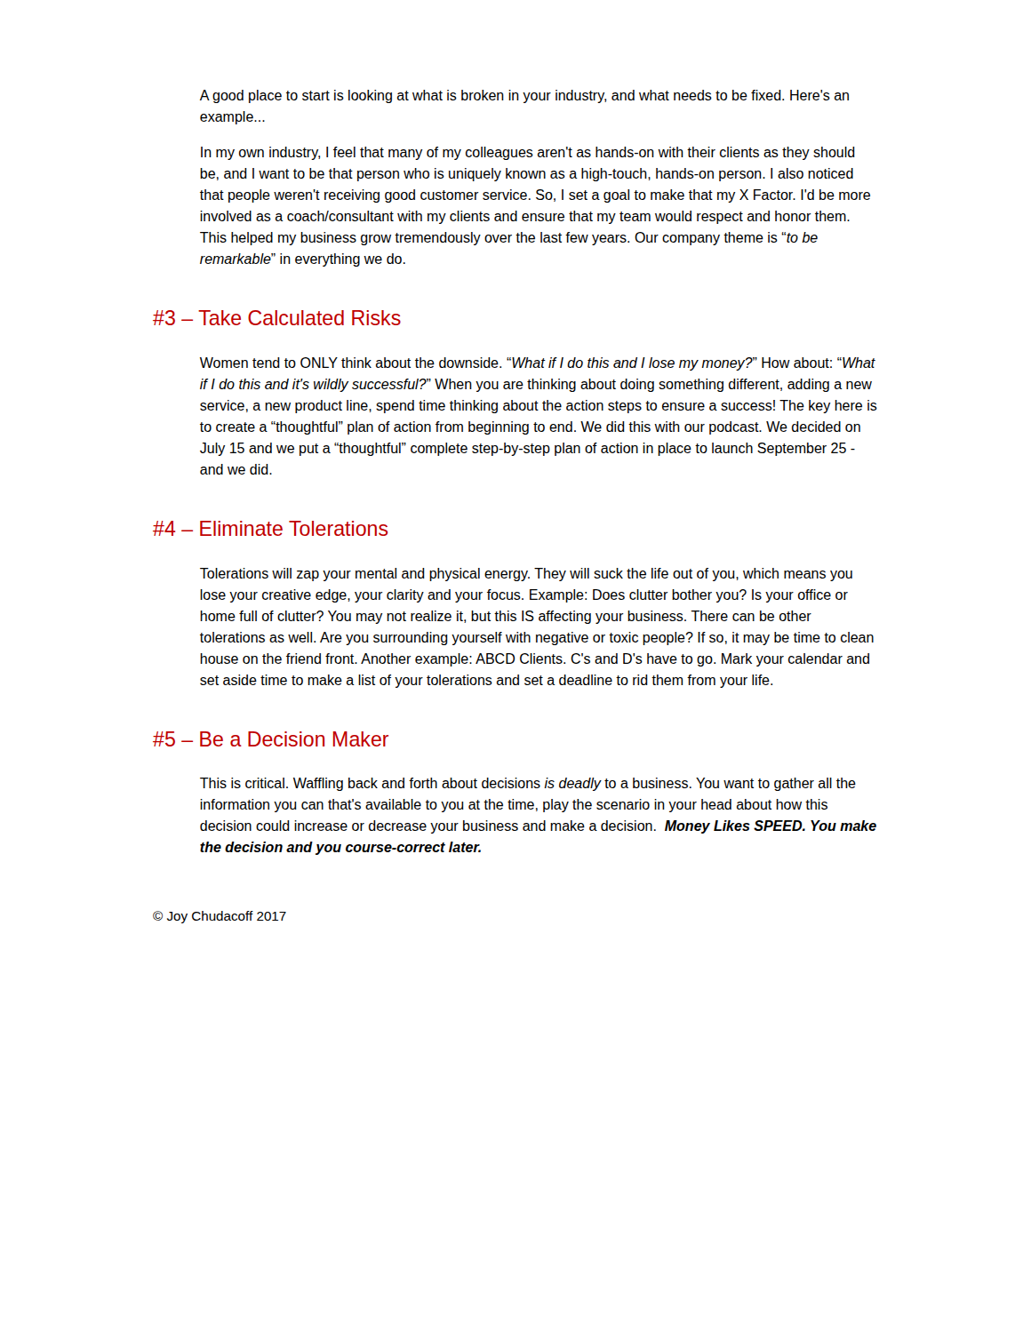A good place to start is looking at what is broken in your industry, and what needs to be fixed. Here's an example...
In my own industry, I feel that many of my colleagues aren't as hands-on with their clients as they should be, and I want to be that person who is uniquely known as a high-touch, hands-on person. I also noticed that people weren't receiving good customer service. So, I set a goal to make that my X Factor. I'd be more involved as a coach/consultant with my clients and ensure that my team would respect and honor them. This helped my business grow tremendously over the last few years. Our company theme is “to be remarkable” in everything we do.
#3 – Take Calculated Risks
Women tend to ONLY think about the downside. “What if I do this and I lose my money?” How about: “What if I do this and it's wildly successful?” When you are thinking about doing something different, adding a new service, a new product line, spend time thinking about the action steps to ensure a success! The key here is to create a “thoughtful” plan of action from beginning to end. We did this with our podcast. We decided on July 15 and we put a “thoughtful” complete step-by-step plan of action in place to launch September 25 - and we did.
#4 – Eliminate Tolerations
Tolerations will zap your mental and physical energy. They will suck the life out of you, which means you lose your creative edge, your clarity and your focus. Example: Does clutter bother you? Is your office or home full of clutter? You may not realize it, but this IS affecting your business. There can be other tolerations as well. Are you surrounding yourself with negative or toxic people? If so, it may be time to clean house on the friend front. Another example: ABCD Clients. C's and D's have to go. Mark your calendar and set aside time to make a list of your tolerations and set a deadline to rid them from your life.
#5 – Be a Decision Maker
This is critical. Waffling back and forth about decisions is deadly to a business. You want to gather all the information you can that's available to you at the time, play the scenario in your head about how this decision could increase or decrease your business and make a decision. Money Likes SPEED. You make the decision and you course-correct later.
© Joy Chudacoff 2017